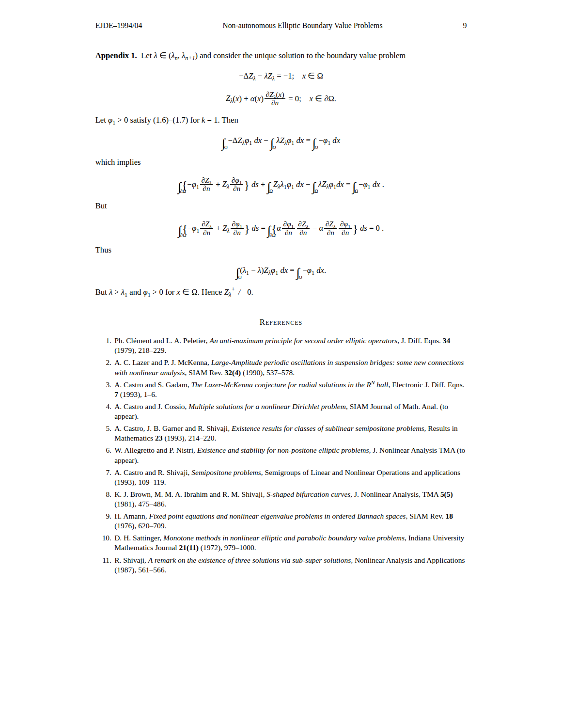EJDE–1994/04 Non-autonomous Elliptic Boundary Value Problems 9
Appendix 1. Let λ ∈ (λn, λn+1) and consider the unique solution to the boundary value problem
−ΔZλ − λZλ = −1; x ∈ Ω
Zλ(x) + α(x)∂Zλ(x)∂n = 0; x ∈ ∂Ω.
Let φ1 > 0 satisfy (1.6)–(1.7) for k = 1. Then
∫Ω −ΔZλ φ1 dx − ∫Ω λZλ φ1 dx = ∫Ω −φ1 dx
which implies
∫∂Ω{−φ1∂Zλ∂n + Zλ∂φ1∂n} ds + ∫Ω Zλ λ1φ1 dx − ∫Ω λZλ φ1dx = ∫Ω −φ1 dx .
But
∫∂Ω{−φ1∂Zλ∂n + Zλ∂φ1∂n} ds = ∫∂Ω{α∂φ1∂n∂Zλ∂n − α∂Zλ∂n∂φ1∂n} ds = 0 .
Thus
∫Ω(λ1 − λ)Zλ φ1 dx = ∫Ω −φ1 dx.
But λ > λ1 and φ1 > 0 for x ∈ Ω. Hence Zλ+ ≢ 0.
References
Ph. Clément and L. A. Peletier, An anti-maximum principle for second order elliptic operators, J. Diff. Eqns. 34 (1979), 218–229.
A. C. Lazer and P. J. McKenna, Large-Amplitude periodic oscillations in suspension bridges: some new connections with nonlinear analysis, SIAM Rev. 32(4) (1990), 537–578.
A. Castro and S. Gadam, The Lazer-McKenna conjecture for radial solutions in the RN ball, Electronic J. Diff. Eqns. 7 (1993), 1–6.
A. Castro and J. Cossio, Multiple solutions for a nonlinear Dirichlet problem, SIAM Journal of Math. Anal. (to appear).
A. Castro, J. B. Garner and R. Shivaji, Existence results for classes of sublinear semipositone problems, Results in Mathematics 23 (1993), 214–220.
W. Allegretto and P. Nistri, Existence and stability for non-positone elliptic problems, J. Nonlinear Analysis TMA (to appear).
A. Castro and R. Shivaji, Semipositone problems, Semigroups of Linear and Nonlinear Operations and applications (1993), 109–119.
K. J. Brown, M. M. A. Ibrahim and R. M. Shivaji, S-shaped bifurcation curves, J. Nonlinear Analysis, TMA 5(5) (1981), 475–486.
H. Amann, Fixed point equations and nonlinear eigenvalue problems in ordered Bannach spaces, SIAM Rev. 18 (1976), 620–709.
D. H. Sattinger, Monotone methods in nonlinear elliptic and parabolic boundary value problems, Indiana University Mathematics Journal 21(11) (1972), 979–1000.
R. Shivaji, A remark on the existence of three solutions via sub-super solutions, Nonlinear Analysis and Applications (1987), 561–566.